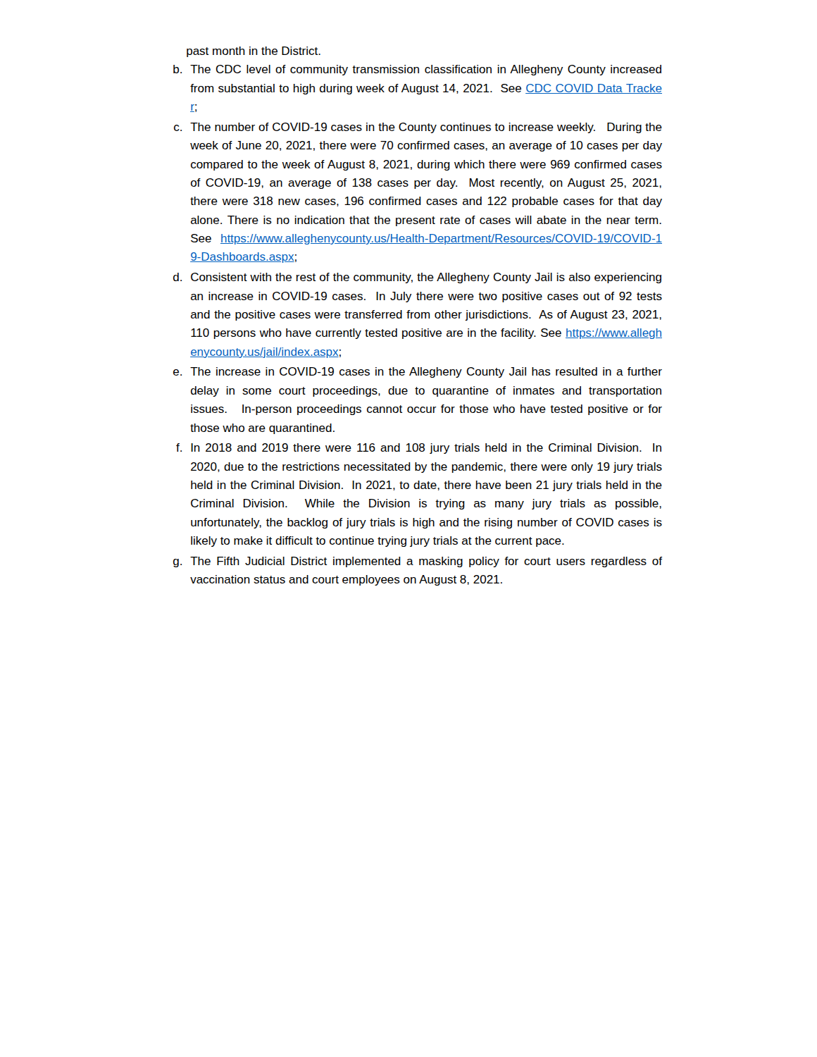past month in the District.
The CDC level of community transmission classification in Allegheny County increased from substantial to high during week of August 14, 2021. See CDC COVID Data Tracker;
The number of COVID-19 cases in the County continues to increase weekly. During the week of June 20, 2021, there were 70 confirmed cases, an average of 10 cases per day compared to the week of August 8, 2021, during which there were 969 confirmed cases of COVID-19, an average of 138 cases per day. Most recently, on August 25, 2021, there were 318 new cases, 196 confirmed cases and 122 probable cases for that day alone. There is no indication that the present rate of cases will abate in the near term. See https://www.alleghenycounty.us/Health-Department/Resources/COVID-19/COVID-19-Dashboards.aspx;
Consistent with the rest of the community, the Allegheny County Jail is also experiencing an increase in COVID-19 cases. In July there were two positive cases out of 92 tests and the positive cases were transferred from other jurisdictions. As of August 23, 2021, 110 persons who have currently tested positive are in the facility. See https://www.alleghenycounty.us/jail/index.aspx;
The increase in COVID-19 cases in the Allegheny County Jail has resulted in a further delay in some court proceedings, due to quarantine of inmates and transportation issues. In-person proceedings cannot occur for those who have tested positive or for those who are quarantined.
In 2018 and 2019 there were 116 and 108 jury trials held in the Criminal Division. In 2020, due to the restrictions necessitated by the pandemic, there were only 19 jury trials held in the Criminal Division. In 2021, to date, there have been 21 jury trials held in the Criminal Division. While the Division is trying as many jury trials as possible, unfortunately, the backlog of jury trials is high and the rising number of COVID cases is likely to make it difficult to continue trying jury trials at the current pace.
The Fifth Judicial District implemented a masking policy for court users regardless of vaccination status and court employees on August 8, 2021.